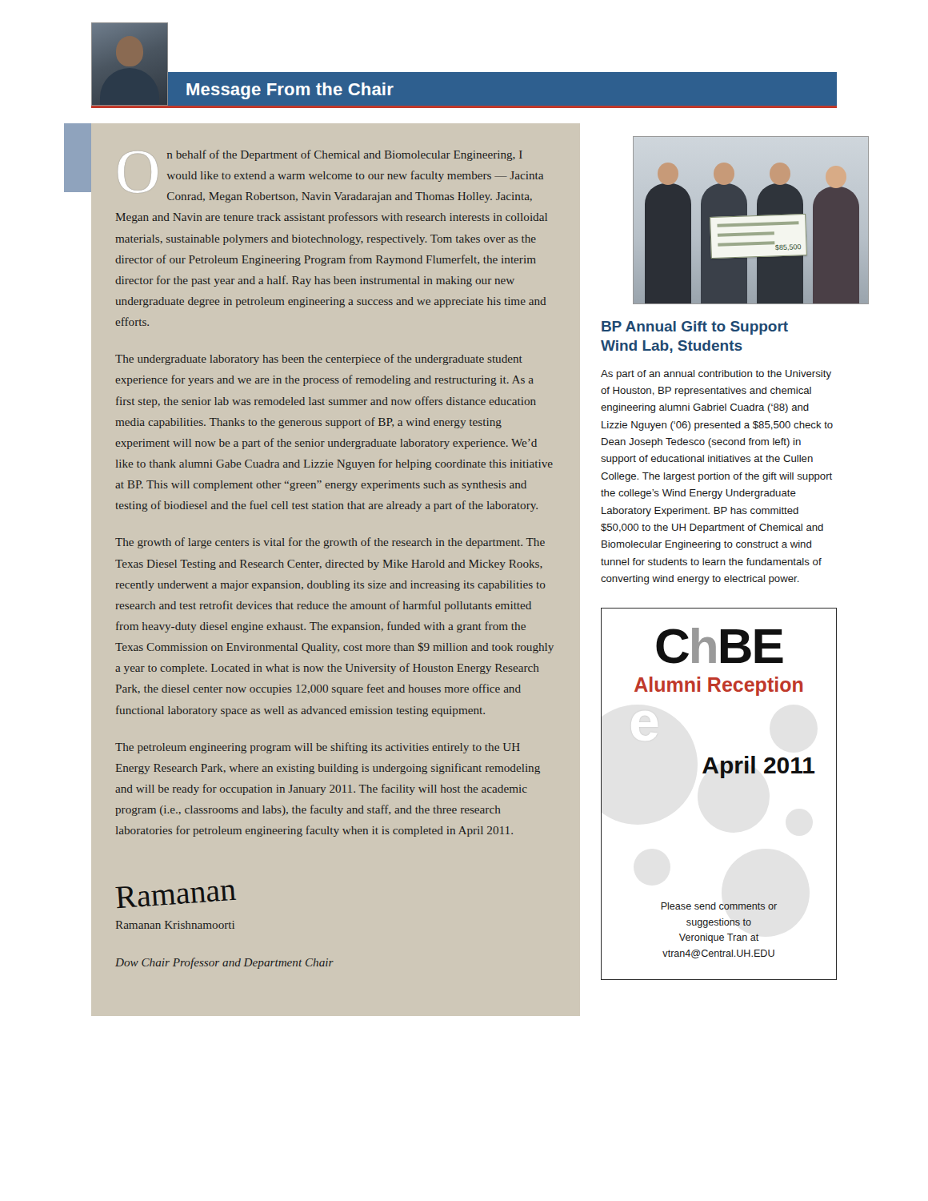Message From the Chair
On behalf of the Department of Chemical and Biomolecular Engineering, I would like to extend a warm welcome to our new faculty members — Jacinta Conrad, Megan Robertson, Navin Varadarajan and Thomas Holley. Jacinta, Megan and Navin are tenure track assistant professors with research interests in colloidal materials, sustainable polymers and biotechnology, respectively. Tom takes over as the director of our Petroleum Engineering Program from Raymond Flumerfelt, the interim director for the past year and a half. Ray has been instrumental in making our new undergraduate degree in petroleum engineering a success and we appreciate his time and efforts.
The undergraduate laboratory has been the centerpiece of the undergraduate student experience for years and we are in the process of remodeling and restructuring it. As a first step, the senior lab was remodeled last summer and now offers distance education media capabilities. Thanks to the generous support of BP, a wind energy testing experiment will now be a part of the senior undergraduate laboratory experience. We’d like to thank alumni Gabe Cuadra and Lizzie Nguyen for helping coordinate this initiative at BP. This will complement other “green” energy experiments such as synthesis and testing of biodiesel and the fuel cell test station that are already a part of the laboratory.
The growth of large centers is vital for the growth of the research in the department. The Texas Diesel Testing and Research Center, directed by Mike Harold and Mickey Rooks, recently underwent a major expansion, doubling its size and increasing its capabilities to research and test retrofit devices that reduce the amount of harmful pollutants emitted from heavy-duty diesel engine exhaust. The expansion, funded with a grant from the Texas Commission on Environmental Quality, cost more than $9 million and took roughly a year to complete. Located in what is now the University of Houston Energy Research Park, the diesel center now occupies 12,000 square feet and houses more office and functional laboratory space as well as advanced emission testing equipment.
The petroleum engineering program will be shifting its activities entirely to the UH Energy Research Park, where an existing building is undergoing significant remodeling and will be ready for occupation in January 2011. The facility will host the academic program (i.e., classrooms and labs), the faculty and staff, and the three research laboratories for petroleum engineering faculty when it is completed in April 2011.
Ramanan
Ramanan Krishnamoorti
Dow Chair Professor and Department Chair
$85,500
BP Annual Gift to Support
Wind Lab, Students
As part of an annual contribution to the University of Houston, BP representatives and chemical engineering alumni Gabriel Cuadra (‘88) and Lizzie Nguyen (‘06) presented a $85,500 check to Dean Joseph Tedesco (second from left) in support of educational initiatives at the Cullen College. The largest portion of the gift will support the college’s Wind Energy Undergraduate Laboratory Experiment. BP has committed $50,000 to the UH Department of Chemical and Biomolecular Engineering to construct a wind tunnel for students to learn the fundamentals of converting wind energy to electrical power.
Ch BE
Alumni Reception
e
April 2011
Please send comments or
suggestions to
Veronique Tran at
vtran4@Central.UH.EDU